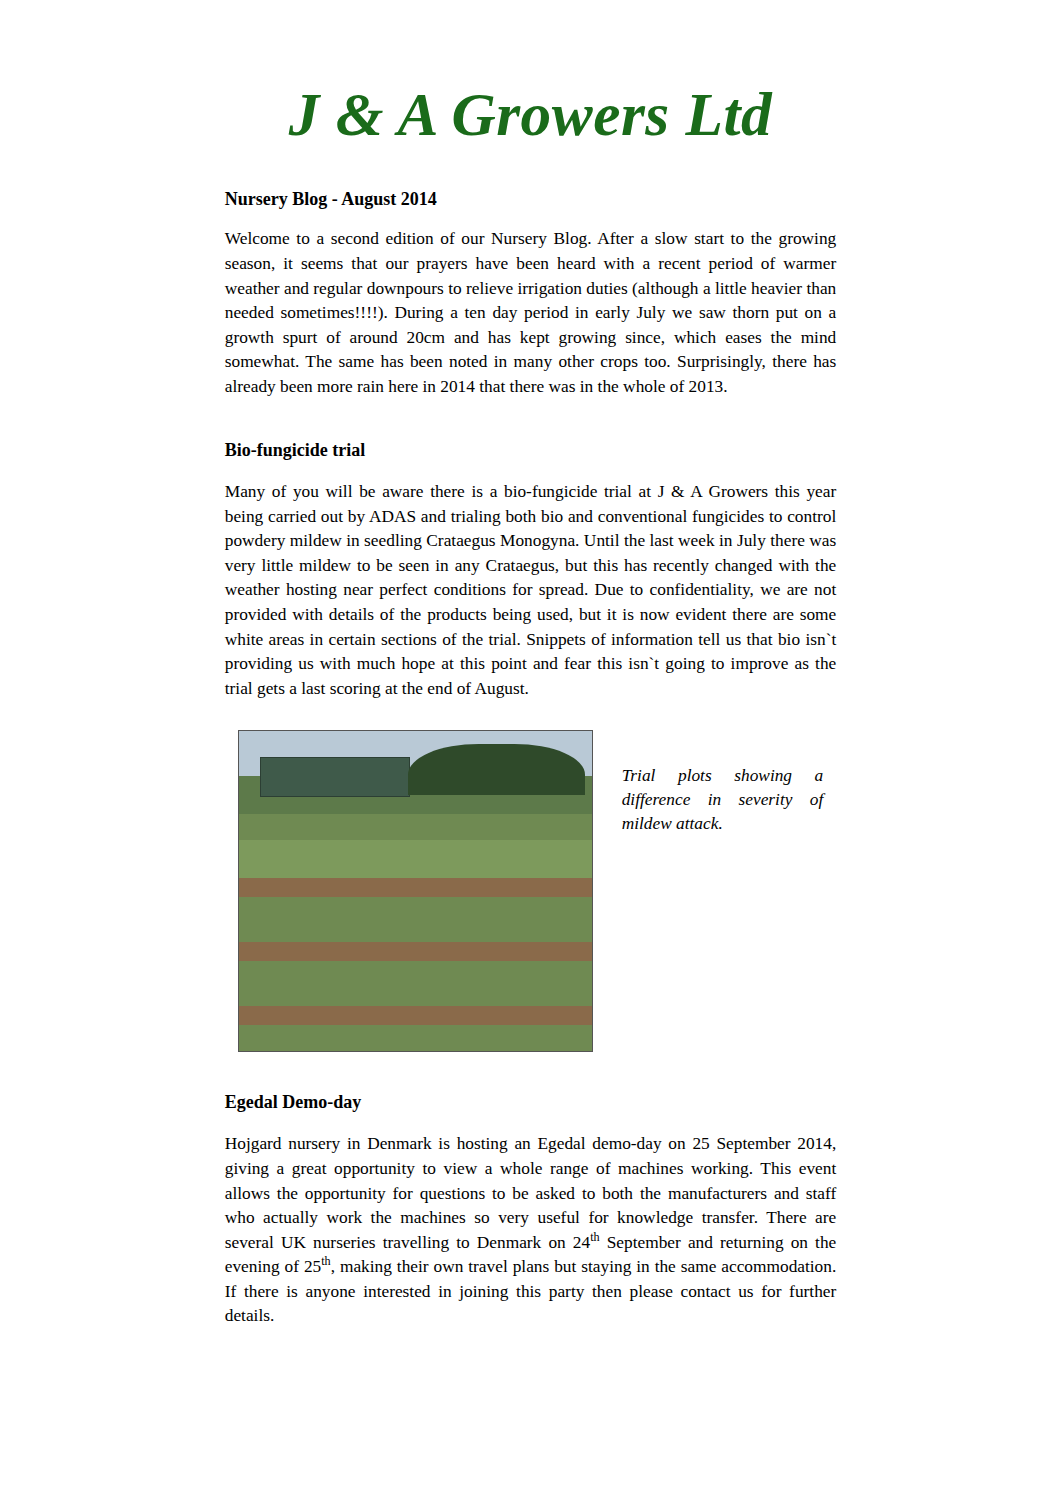J & A Growers Ltd
Nursery Blog - August 2014
Welcome to a second edition of our Nursery Blog. After a slow start to the growing season, it seems that our prayers have been heard with a recent period of warmer weather and regular downpours to relieve irrigation duties (although a little heavier than needed sometimes!!!!). During a ten day period in early July we saw thorn put on a growth spurt of around 20cm and has kept growing since, which eases the mind somewhat. The same has been noted in many other crops too. Surprisingly, there has already been more rain here in 2014 that there was in the whole of 2013.
Bio-fungicide trial
Many of you will be aware there is a bio-fungicide trial at J & A Growers this year being carried out by ADAS and trialing both bio and conventional fungicides to control powdery mildew in seedling Crataegus Monogyna. Until the last week in July there was very little mildew to be seen in any Crataegus, but this has recently changed with the weather hosting near perfect conditions for spread. Due to confidentiality, we are not provided with details of the products being used, but it is now evident there are some white areas in certain sections of the trial. Snippets of information tell us that bio isn`t providing us with much hope at this point and fear this isn`t going to improve as the trial gets a last scoring at the end of August.
Trial plots showing a difference in severity of mildew attack.
Egedal Demo-day
Hojgard nursery in Denmark is hosting an Egedal demo-day on 25 September 2014, giving a great opportunity to view a whole range of machines working. This event allows the opportunity for questions to be asked to both the manufacturers and staff who actually work the machines so very useful for knowledge transfer. There are several UK nurseries travelling to Denmark on 24th September and returning on the evening of 25th, making their own travel plans but staying in the same accommodation. If there is anyone interested in joining this party then please contact us for further details.